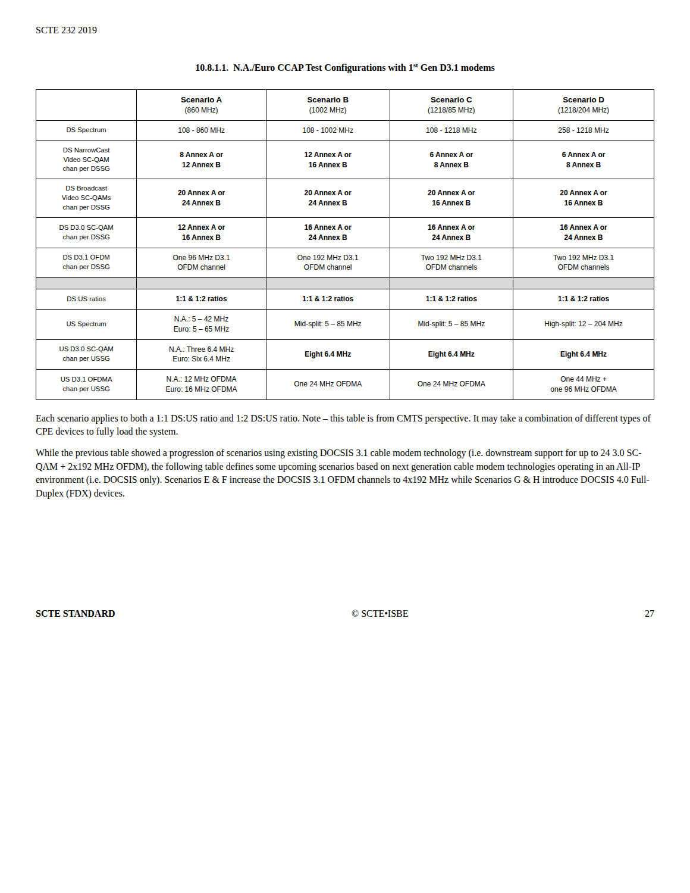SCTE 232 2019
10.8.1.1. N.A./Euro CCAP Test Configurations with 1st Gen D3.1 modems
| | Scenario A (860 MHz) | Scenario B (1002 MHz) | Scenario C (1218/85 MHz) | Scenario D (1218/204 MHz) |
| DS Spectrum | 108 - 860 MHz | 108 - 1002 MHz | 108 - 1218 MHz | 258 - 1218 MHz |
| DS NarrowCast Video SC-QAM chan per DSSG | 8 Annex A or 12 Annex B | 12 Annex A or 16 Annex B | 6 Annex A or 8 Annex B | 6 Annex A or 8 Annex B |
| DS Broadcast Video SC-QAMs chan per DSSG | 20 Annex A or 24 Annex B | 20 Annex A or 24 Annex B | 20 Annex A or 16 Annex B | 20 Annex A or 16 Annex B |
| DS D3.0 SC-QAM chan per DSSG | 12 Annex A or 16 Annex B | 16 Annex A or 24 Annex B | 16 Annex A or 24 Annex B | 16 Annex A or 24 Annex B |
| DS D3.1 OFDM chan per DSSG | One 96 MHz D3.1 OFDM channel | One 192 MHz D3.1 OFDM channel | Two 192 MHz D3.1 OFDM channels | Two 192 MHz D3.1 OFDM channels |
| DS:US ratios | 1:1 & 1:2 ratios | 1:1 & 1:2 ratios | 1:1 & 1:2 ratios | 1:1 & 1:2 ratios |
| US Spectrum | N.A.: 5 – 42 MHz Euro: 5 – 65 MHz | Mid-split: 5 – 85 MHz | Mid-split: 5 – 85 MHz | High-split: 12 – 204 MHz |
| US D3.0 SC-QAM chan per USSG | N.A.: Three 6.4 MHz Euro: Six 6.4 MHz | Eight 6.4 MHz | Eight 6.4 MHz | Eight 6.4 MHz |
| US D3.1 OFDMA chan per USSG | N.A.: 12 MHz OFDMA Euro: 16 MHz OFDMA | One 24 MHz OFDMA | One 24 MHz OFDMA | One 44 MHz + one 96 MHz OFDMA |
Each scenario applies to both a 1:1 DS:US ratio and 1:2 DS:US ratio. Note – this table is from CMTS perspective. It may take a combination of different types of CPE devices to fully load the system.
While the previous table showed a progression of scenarios using existing DOCSIS 3.1 cable modem technology (i.e. downstream support for up to 24 3.0 SC-QAM + 2x192 MHz OFDM), the following table defines some upcoming scenarios based on next generation cable modem technologies operating in an All-IP environment (i.e. DOCSIS only). Scenarios E & F increase the DOCSIS 3.1 OFDM channels to 4x192 MHz while Scenarios G & H introduce DOCSIS 4.0 Full-Duplex (FDX) devices.
SCTE STANDARD © SCTE•ISBE 27